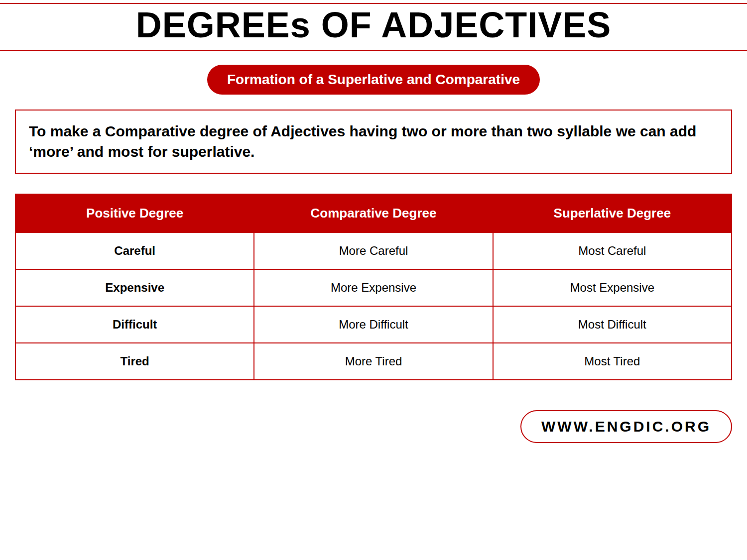DEGREEs OF ADJECTIVES
Formation of a Superlative and Comparative
To make a Comparative degree of Adjectives having two or more than two syllable we can add ‘more’ and most for superlative.
| Positive Degree | Comparative Degree | Superlative Degree |
| --- | --- | --- |
| Careful | More Careful | Most Careful |
| Expensive | More Expensive | Most Expensive |
| Difficult | More Difficult | Most Difficult |
| Tired | More Tired | Most Tired |
WWW.ENGDIC.ORG